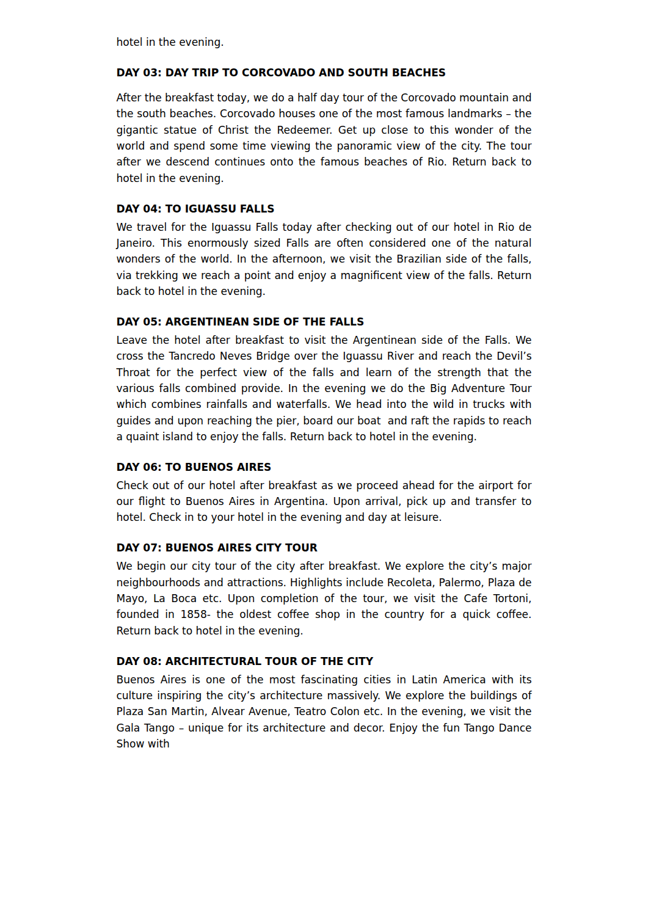hotel in the evening.
Day 03: Day trip to Corcovado and South Beaches
After the breakfast today, we do a half day tour of the Corcovado mountain and the south beaches. Corcovado houses one of the most famous landmarks – the gigantic statue of Christ the Redeemer. Get up close to this wonder of the world and spend some time viewing the panoramic view of the city. The tour after we descend continues onto the famous beaches of Rio. Return back to hotel in the evening.
Day 04: To Iguassu Falls
We travel for the Iguassu Falls today after checking out of our hotel in Rio de Janeiro. This enormously sized Falls are often considered one of the natural wonders of the world. In the afternoon, we visit the Brazilian side of the falls, via trekking we reach a point and enjoy a magnificent view of the falls. Return back to hotel in the evening.
Day 05: Argentinean side of the Falls
Leave the hotel after breakfast to visit the Argentinean side of the Falls. We cross the Tancredo Neves Bridge over the Iguassu River and reach the Devil’s Throat for the perfect view of the falls and learn of the strength that the various falls combined provide. In the evening we do the Big Adventure Tour which combines rainfalls and waterfalls. We head into the wild in trucks with guides and upon reaching the pier, board our boat and raft the rapids to reach a quaint island to enjoy the falls. Return back to hotel in the evening.
Day 06: To Buenos Aires
Check out of our hotel after breakfast as we proceed ahead for the airport for our flight to Buenos Aires in Argentina. Upon arrival, pick up and transfer to hotel. Check in to your hotel in the evening and day at leisure.
Day 07: Buenos Aires City Tour
We begin our city tour of the city after breakfast. We explore the city’s major neighbourhoods and attractions. Highlights include Recoleta, Palermo, Plaza de Mayo, La Boca etc. Upon completion of the tour, we visit the Cafe Tortoni, founded in 1858- the oldest coffee shop in the country for a quick coffee. Return back to hotel in the evening.
Day 08: Architectural tour of the city
Buenos Aires is one of the most fascinating cities in Latin America with its culture inspiring the city’s architecture massively. We explore the buildings of Plaza San Martin, Alvear Avenue, Teatro Colon etc. In the evening, we visit the Gala Tango – unique for its architecture and decor. Enjoy the fun Tango Dance Show with